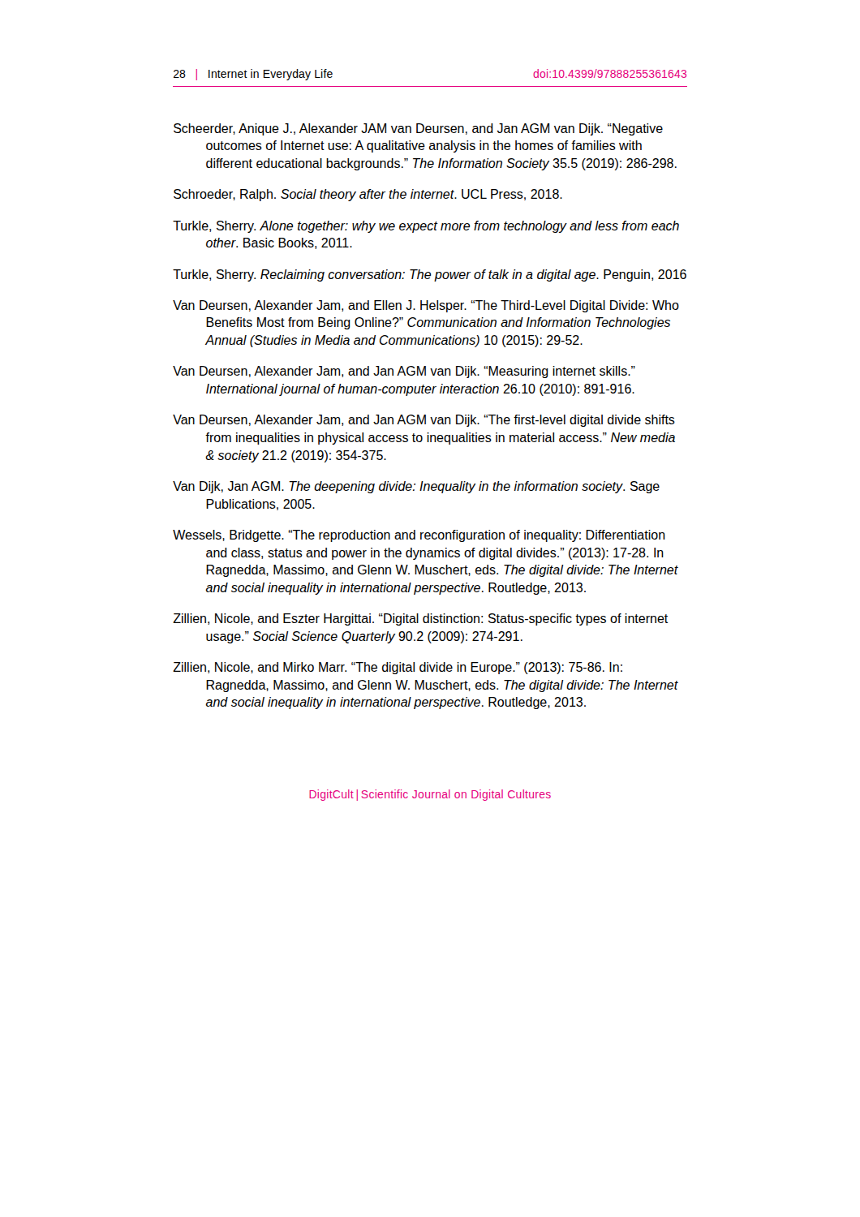28|Internet in Everyday Life
doi:10.4399/97888255361643
Scheerder, Anique J., Alexander JAM van Deursen, and Jan AGM van Dijk. “Negative outcomes of Internet use: A qualitative analysis in the homes of families with different educational backgrounds.” The Information Society 35.5 (2019): 286-298.
Schroeder, Ralph. Social theory after the internet. UCL Press, 2018.
Turkle, Sherry. Alone together: why we expect more from technology and less from each other. Basic Books, 2011.
Turkle, Sherry. Reclaiming conversation: The power of talk in a digital age. Penguin, 2016
Van Deursen, Alexander Jam, and Ellen J. Helsper. “The Third-Level Digital Divide: Who Benefits Most from Being Online?” Communication and Information Technologies Annual (Studies in Media and Communications) 10 (2015): 29-52.
Van Deursen, Alexander Jam, and Jan AGM van Dijk. “Measuring internet skills.” International journal of human-computer interaction 26.10 (2010): 891-916.
Van Deursen, Alexander Jam, and Jan AGM van Dijk. “The first-level digital divide shifts from inequalities in physical access to inequalities in material access.” New media & society 21.2 (2019): 354-375.
Van Dijk, Jan AGM. The deepening divide: Inequality in the information society. Sage Publications, 2005.
Wessels, Bridgette. “The reproduction and reconfiguration of inequality: Differentiation and class, status and power in the dynamics of digital divides.” (2013): 17-28. In Ragnedda, Massimo, and Glenn W. Muschert, eds. The digital divide: The Internet and social inequality in international perspective. Routledge, 2013.
Zillien, Nicole, and Eszter Hargittai. “Digital distinction: Status‐specific types of internet usage.” Social Science Quarterly 90.2 (2009): 274-291.
Zillien, Nicole, and Mirko Marr. “The digital divide in Europe.” (2013): 75-86. In: Ragnedda, Massimo, and Glenn W. Muschert, eds. The digital divide: The Internet and social inequality in international perspective. Routledge, 2013.
DigitCult|Scientific Journal on Digital Cultures